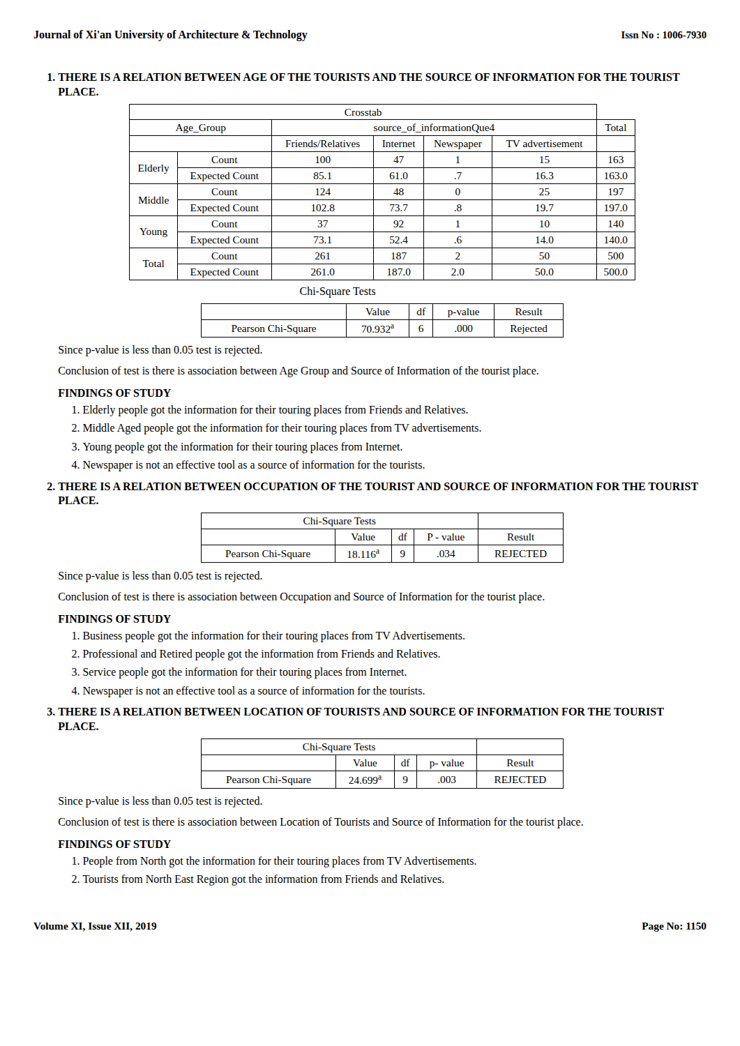Journal of Xi'an University of Architecture & Technology
Issn No : 1006-7930
THERE IS A RELATION BETWEEN AGE OF THE TOURISTS AND THE SOURCE OF INFORMATION FOR THE TOURIST PLACE.
| Crosstab |
| Age_Group | source_of_informationQue4 | Total |
| | Friends/Relatives | Internet | Newspaper | TV advertisement | |
| Elderly | Count | 100 | 47 | 1 | 15 | 163 |
| Expected Count | 85.1 | 61.0 | .7 | 16.3 | 163.0 |
| Middle | Count | 124 | 48 | 0 | 25 | 197 |
| Expected Count | 102.8 | 73.7 | .8 | 19.7 | 197.0 |
| Young | Count | 37 | 92 | 1 | 10 | 140 |
| Expected Count | 73.1 | 52.4 | .6 | 14.0 | 140.0 |
| Total | Count | 261 | 187 | 2 | 50 | 500 |
| Expected Count | 261.0 | 187.0 | 2.0 | 50.0 | 500.0 |
Chi-Square Tests
| | Value | df | p-value | Result |
| Pearson Chi-Square | 70.932 a | 6 | .000 | Rejected |
Since p-value is less than 0.05 test is rejected.
Conclusion of test is there is association between Age Group and Source of Information of the tourist place.
FINDINGS OF STUDY
Elderly people got the information for their touring places from Friends and Relatives.
Middle Aged people got the information for their touring places from TV advertisements.
Young people got the information for their touring places from Internet.
Newspaper is not an effective tool as a source of information for the tourists.
THERE IS A RELATION BETWEEN OCCUPATION OF THE TOURIST AND SOURCE OF INFORMATION FOR THE TOURIST PLACE.
| Chi-Square Tests | |
| | Value | df | P - value | Result |
| Pearson Chi-Square | 18.116 a | 9 | .034 | REJECTED |
Since p-value is less than 0.05 test is rejected.
Conclusion of test is there is association between Occupation and Source of Information for the tourist place.
FINDINGS OF STUDY
Business people got the information for their touring places from TV Advertisements.
Professional and Retired people got the information from Friends and Relatives.
Service people got the information for their touring places from Internet.
Newspaper is not an effective tool as a source of information for the tourists.
THERE IS A RELATION BETWEEN LOCATION OF TOURISTS AND SOURCE OF INFORMATION FOR THE TOURIST PLACE.
| Chi-Square Tests | |
| | Value | df | p- value | Result |
| Pearson Chi-Square | 24.699 a | 9 | .003 | REJECTED |
Since p-value is less than 0.05 test is rejected.
Conclusion of test is there is association between Location of Tourists and Source of Information for the tourist place.
FINDINGS OF STUDY
People from North got the information for their touring places from TV Advertisements.
Tourists from North East Region got the information from Friends and Relatives.
Volume XI, Issue XII, 2019
Page No: 1150